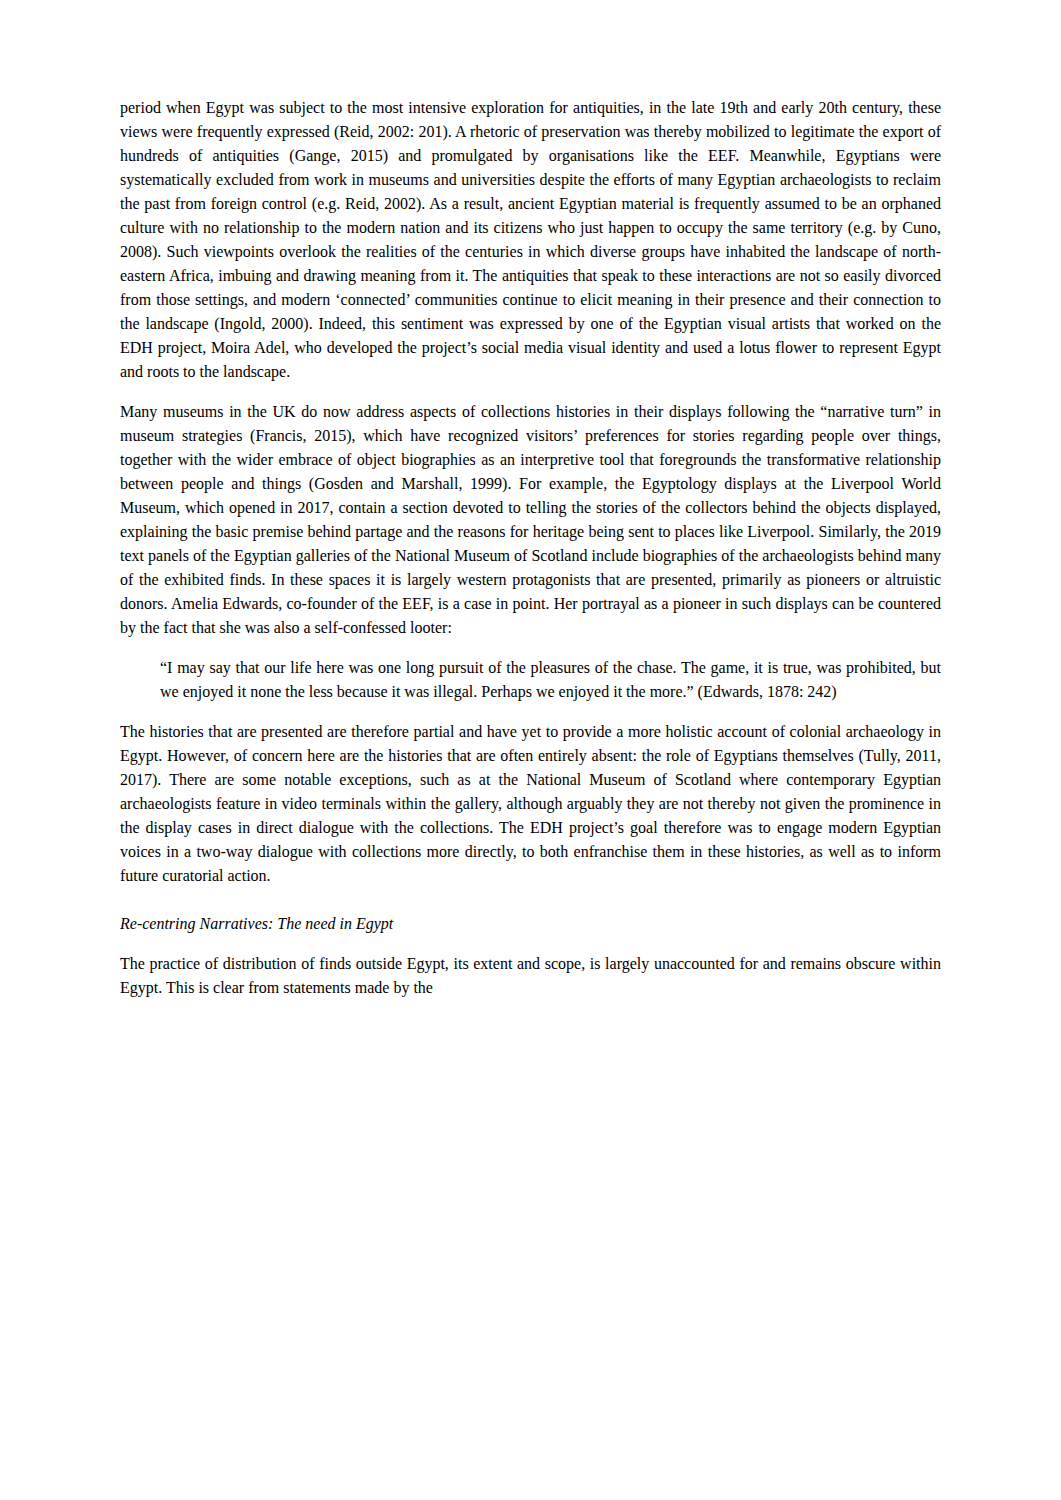period when Egypt was subject to the most intensive exploration for antiquities, in the late 19th and early 20th century, these views were frequently expressed (Reid, 2002: 201). A rhetoric of preservation was thereby mobilized to legitimate the export of hundreds of antiquities (Gange, 2015) and promulgated by organisations like the EEF. Meanwhile, Egyptians were systematically excluded from work in museums and universities despite the efforts of many Egyptian archaeologists to reclaim the past from foreign control (e.g. Reid, 2002). As a result, ancient Egyptian material is frequently assumed to be an orphaned culture with no relationship to the modern nation and its citizens who just happen to occupy the same territory (e.g. by Cuno, 2008). Such viewpoints overlook the realities of the centuries in which diverse groups have inhabited the landscape of north-eastern Africa, imbuing and drawing meaning from it. The antiquities that speak to these interactions are not so easily divorced from those settings, and modern ‘connected’ communities continue to elicit meaning in their presence and their connection to the landscape (Ingold, 2000). Indeed, this sentiment was expressed by one of the Egyptian visual artists that worked on the EDH project, Moira Adel, who developed the project’s social media visual identity and used a lotus flower to represent Egypt and roots to the landscape.
Many museums in the UK do now address aspects of collections histories in their displays following the “narrative turn” in museum strategies (Francis, 2015), which have recognized visitors’ preferences for stories regarding people over things, together with the wider embrace of object biographies as an interpretive tool that foregrounds the transformative relationship between people and things (Gosden and Marshall, 1999). For example, the Egyptology displays at the Liverpool World Museum, which opened in 2017, contain a section devoted to telling the stories of the collectors behind the objects displayed, explaining the basic premise behind partage and the reasons for heritage being sent to places like Liverpool. Similarly, the 2019 text panels of the Egyptian galleries of the National Museum of Scotland include biographies of the archaeologists behind many of the exhibited finds. In these spaces it is largely western protagonists that are presented, primarily as pioneers or altruistic donors. Amelia Edwards, co-founder of the EEF, is a case in point. Her portrayal as a pioneer in such displays can be countered by the fact that she was also a self-confessed looter:
“I may say that our life here was one long pursuit of the pleasures of the chase. The game, it is true, was prohibited, but we enjoyed it none the less because it was illegal. Perhaps we enjoyed it the more.” (Edwards, 1878: 242)
The histories that are presented are therefore partial and have yet to provide a more holistic account of colonial archaeology in Egypt. However, of concern here are the histories that are often entirely absent: the role of Egyptians themselves (Tully, 2011, 2017). There are some notable exceptions, such as at the National Museum of Scotland where contemporary Egyptian archaeologists feature in video terminals within the gallery, although arguably they are not thereby not given the prominence in the display cases in direct dialogue with the collections. The EDH project’s goal therefore was to engage modern Egyptian voices in a two-way dialogue with collections more directly, to both enfranchise them in these histories, as well as to inform future curatorial action.
Re-centring Narratives: The need in Egypt
The practice of distribution of finds outside Egypt, its extent and scope, is largely unaccounted for and remains obscure within Egypt. This is clear from statements made by the